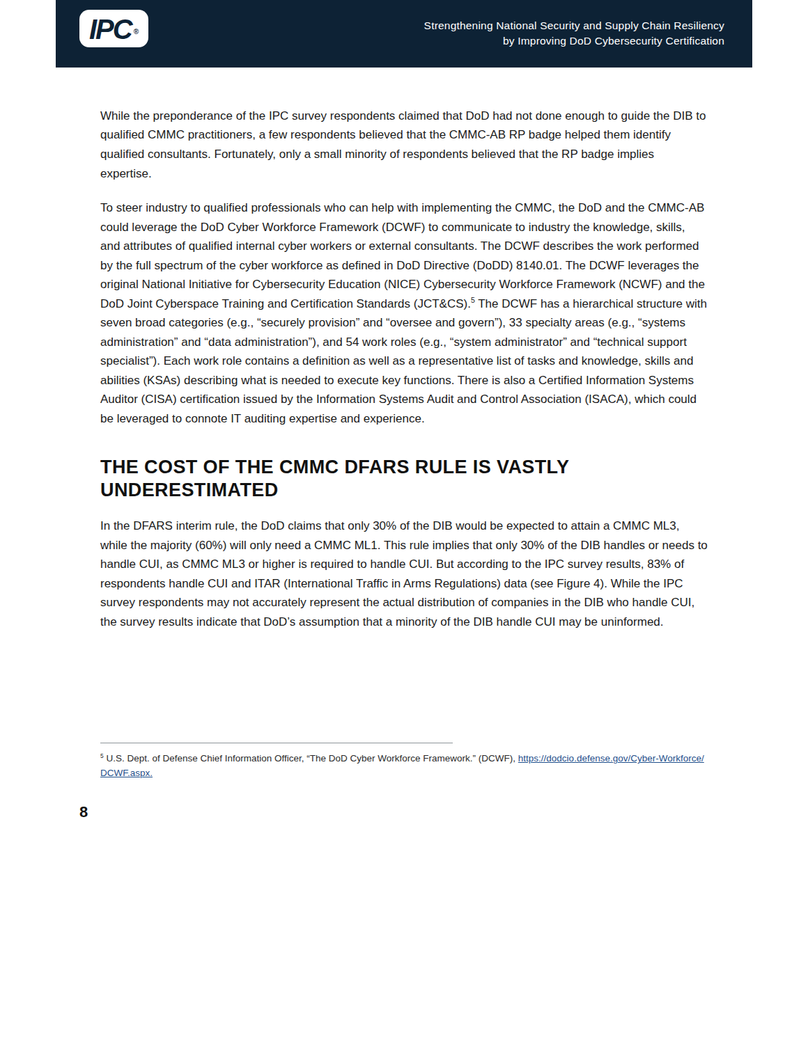IPC®
Strengthening National Security and Supply Chain Resiliency
by Improving DoD Cybersecurity Certification
While the preponderance of the IPC survey respondents claimed that DoD had not done enough to guide the DIB to qualified CMMC practitioners, a few respondents believed that the CMMC-AB RP badge helped them identify qualified consultants. Fortunately, only a small minority of respondents believed that the RP badge implies expertise.
To steer industry to qualified professionals who can help with implementing the CMMC, the DoD and the CMMC-AB could leverage the DoD Cyber Workforce Framework (DCWF) to communicate to industry the knowledge, skills, and attributes of qualified internal cyber workers or external consultants. The DCWF describes the work performed by the full spectrum of the cyber workforce as defined in DoD Directive (DoDD) 8140.01. The DCWF leverages the original National Initiative for Cybersecurity Education (NICE) Cybersecurity Workforce Framework (NCWF) and the DoD Joint Cyberspace Training and Certification Standards (JCT&CS).5 The DCWF has a hierarchical structure with seven broad categories (e.g., “securely provision” and “oversee and govern”), 33 specialty areas (e.g., “systems administration” and “data administration”), and 54 work roles (e.g., “system administrator” and “technical support specialist”). Each work role contains a definition as well as a representative list of tasks and knowledge, skills and abilities (KSAs) describing what is needed to execute key functions. There is also a Certified Information Systems Auditor (CISA) certification issued by the Information Systems Audit and Control Association (ISACA), which could be leveraged to connote IT auditing expertise and experience.
The cost of the CMMC DFARS rule is vastly underestimated
In the DFARS interim rule, the DoD claims that only 30% of the DIB would be expected to attain a CMMC ML3, while the majority (60%) will only need a CMMC ML1. This rule implies that only 30% of the DIB handles or needs to handle CUI, as CMMC ML3 or higher is required to handle CUI. But according to the IPC survey results, 83% of respondents handle CUI and ITAR (International Traffic in Arms Regulations) data (see Figure 4). While the IPC survey respondents may not accurately represent the actual distribution of companies in the DIB who handle CUI, the survey results indicate that DoD’s assumption that a minority of the DIB handle CUI may be uninformed.
5 U.S. Dept. of Defense Chief Information Officer, “The DoD Cyber Workforce Framework.” (DCWF), https://dodcio.defense.gov/Cyber-Workforce/DCWF.aspx.
8